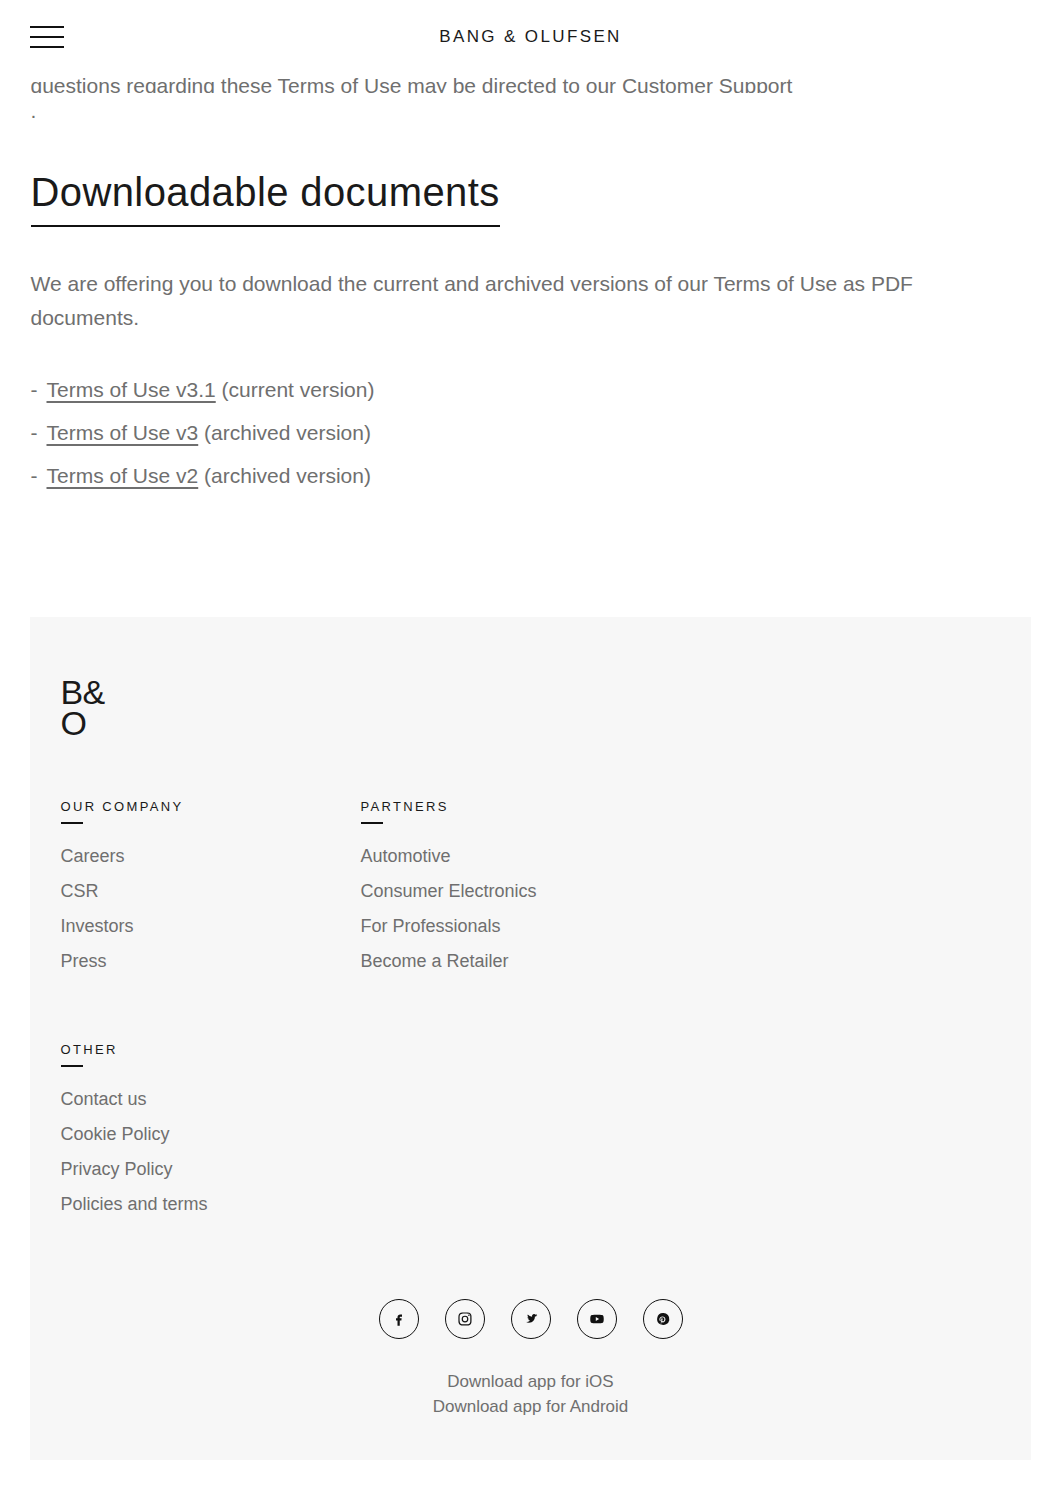Bang & Olufsen
questions regarding these Terms of Use may be directed to our Customer Support
.
Downloadable documents
We are offering you to download the current and archived versions of our Terms of Use as PDF documents.
Terms of Use v3.1 (current version)
Terms of Use v3 (archived version)
Terms of Use v2 (archived version)
B& O
Our Company
Careers
CSR
Investors
Press
Partners
Automotive
Consumer Electronics
For Professionals
Become a Retailer
Other
Contact us
Cookie Policy
Privacy Policy
Policies and terms
Download app for iOS
Download app for Android